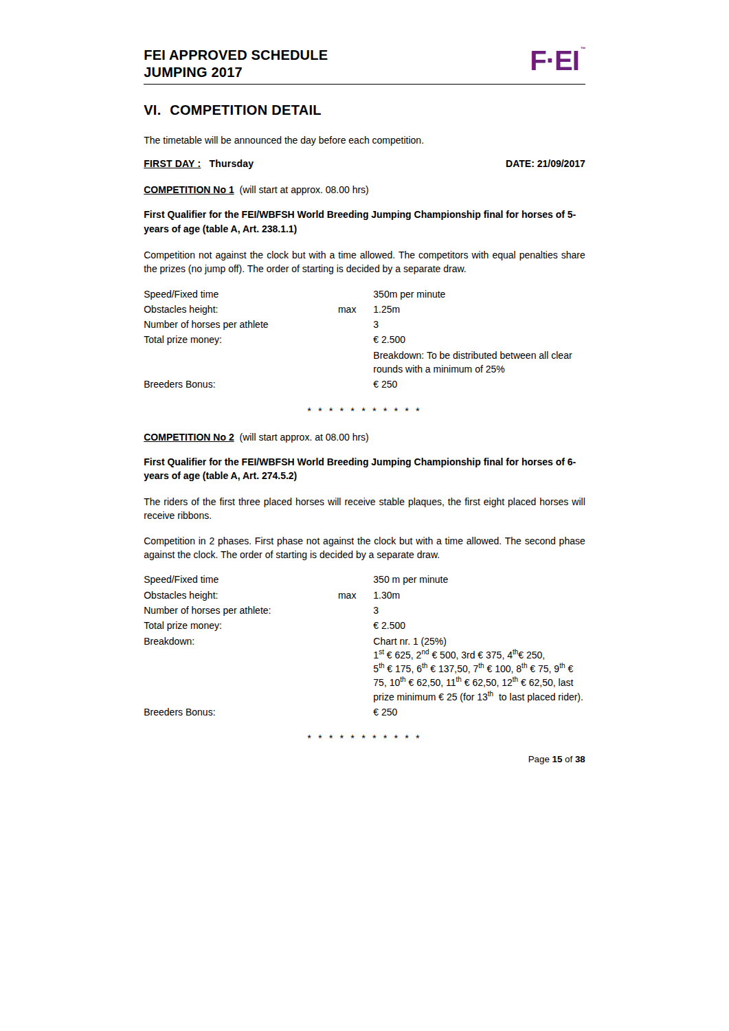FEI APPROVED SCHEDULE
JUMPING 2017
F·EI™
VI. COMPETITION DETAIL
The timetable will be announced the day before each competition.
FIRST DAY : Thursday DATE: 21/09/2017
COMPETITION No 1 (will start at approx. 08.00 hrs)
First Qualifier for the FEI/WBFSH World Breeding Jumping Championship final for horses of 5-years of age (table A, Art. 238.1.1)
Competition not against the clock but with a time allowed. The competitors with equal penalties share the prizes (no jump off). The order of starting is decided by a separate draw.
| Speed/Fixed time | | 350m per minute |
| Obstacles height: | max | 1.25m |
| Number of horses per athlete | | 3 |
| Total prize money: | | € 2.500 |
| | | Breakdown: To be distributed between all clear rounds with a minimum of 25% |
| Breeders Bonus: | | € 250 |
* * * * * * * * * * *
COMPETITION No 2 (will start approx. at 08.00 hrs)
First Qualifier for the FEI/WBFSH World Breeding Jumping Championship final for horses of 6-years of age (table A, Art. 274.5.2)
The riders of the first three placed horses will receive stable plaques, the first eight placed horses will receive ribbons.
Competition in 2 phases. First phase not against the clock but with a time allowed. The second phase against the clock. The order of starting is decided by a separate draw.
| Speed/Fixed time | | 350 m per minute |
| Obstacles height: | max | 1.30m |
| Number of horses per athlete: | | 3 |
| Total prize money: | | € 2.500 |
| Breakdown: | | Chart nr. 1 (25%) 1 st € 625, 2 nd € 500, 3rd € 375, 4 th € 250, 5 th € 175, 6 th € 137,50, 7 th € 100, 8 th € 75, 9 th € 75, 10 th € 62,50, 11 th € 62,50, 12 th € 62,50, last prize minimum € 25 (for 13 th to last placed rider). |
| Breeders Bonus: | | € 250 |
* * * * * * * * * * *
Page 15 of 38